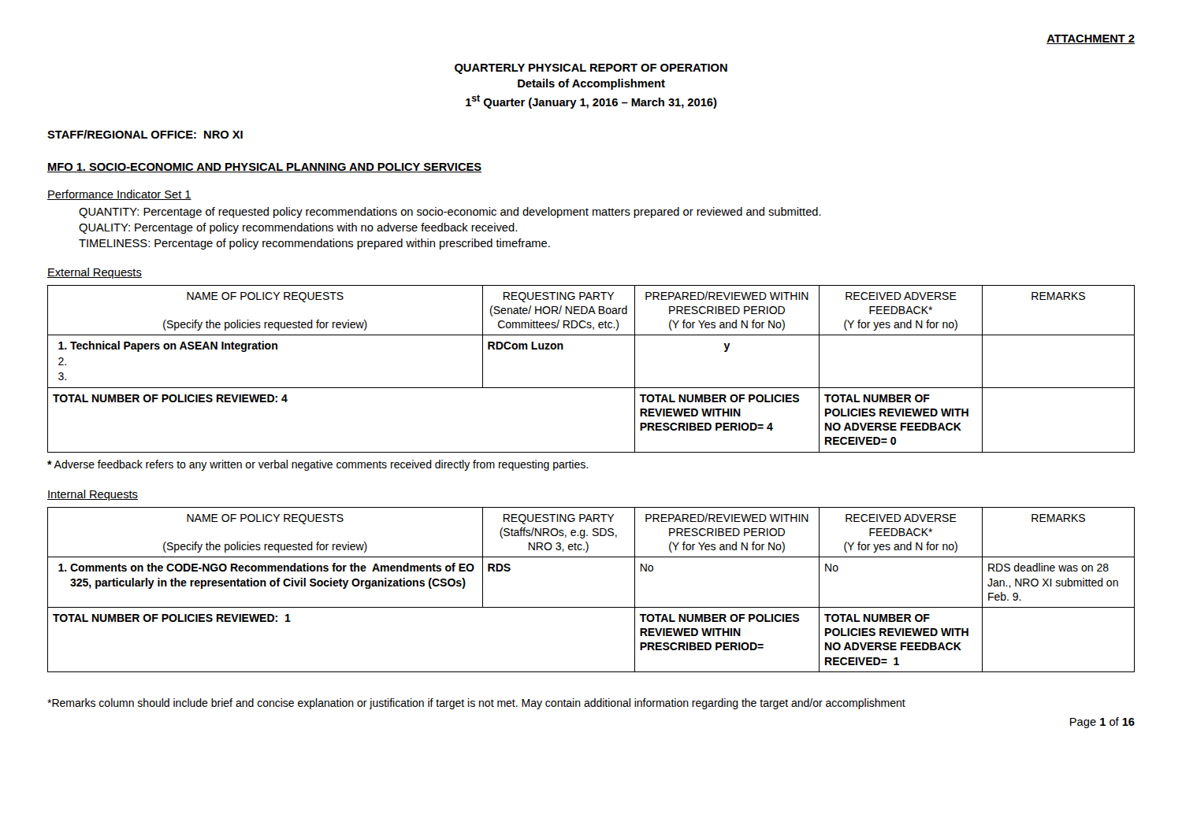ATTACHMENT 2
QUARTERLY PHYSICAL REPORT OF OPERATION
Details of Accomplishment
1st Quarter (January 1, 2016 – March 31, 2016)
STAFF/REGIONAL OFFICE: NRO XI
MFO 1. SOCIO-ECONOMIC AND PHYSICAL PLANNING AND POLICY SERVICES
Performance Indicator Set 1
QUANTITY: Percentage of requested policy recommendations on socio-economic and development matters prepared or reviewed and submitted.
QUALITY: Percentage of policy recommendations with no adverse feedback received.
TIMELINESS: Percentage of policy recommendations prepared within prescribed timeframe.
External Requests
| NAME OF POLICY REQUESTS (Specify the policies requested for review) | REQUESTING PARTY (Senate/ HOR/ NEDA Board Committees/ RDCs, etc.) | PREPARED/REVIEWED WITHIN PRESCRIBED PERIOD (Y for Yes and N for No) | RECEIVED ADVERSE FEEDBACK* (Y for yes and N for no) | REMARKS |
| --- | --- | --- | --- | --- |
| Technical Papers on ASEAN Integration | RDCom Luzon | y | | |
| TOTAL NUMBER OF POLICIES REVIEWED: 4 | TOTAL NUMBER OF POLICIES REVIEWED WITHIN PRESCRIBED PERIOD= 4 | TOTAL NUMBER OF POLICIES REVIEWED WITH NO ADVERSE FEEDBACK RECEIVED= 0 | |
* Adverse feedback refers to any written or verbal negative comments received directly from requesting parties.
Internal Requests
| NAME OF POLICY REQUESTS (Specify the policies requested for review) | REQUESTING PARTY (Staffs/NROs, e.g. SDS, NRO 3, etc.) | PREPARED/REVIEWED WITHIN PRESCRIBED PERIOD (Y for Yes and N for No) | RECEIVED ADVERSE FEEDBACK* (Y for yes and N for no) | REMARKS |
| --- | --- | --- | --- | --- |
| Comments on the CODE-NGO Recommendations for the Amendments of EO 325, particularly in the representation of Civil Society Organizations (CSOs) | RDS | No | No | RDS deadline was on 28 Jan., NRO XI submitted on Feb. 9. |
| TOTAL NUMBER OF POLICIES REVIEWED: 1 | TOTAL NUMBER OF POLICIES REVIEWED WITHIN PRESCRIBED PERIOD= | TOTAL NUMBER OF POLICIES REVIEWED WITH NO ADVERSE FEEDBACK RECEIVED= 1 | |
*Remarks column should include brief and concise explanation or justification if target is not met. May contain additional information regarding the target and/or accomplishment
Page 1 of 16